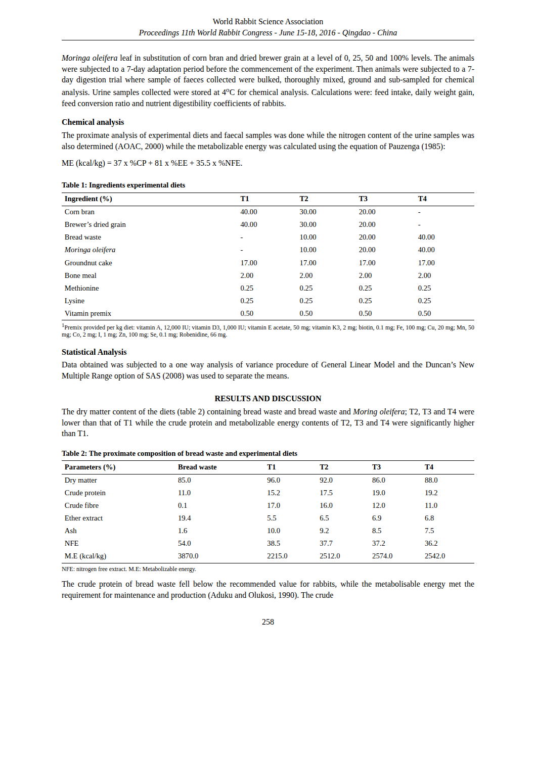World Rabbit Science Association
Proceedings 11th World Rabbit Congress - June 15-18, 2016 - Qingdao - China
Moringa oleifera leaf in substitution of corn bran and dried brewer grain at a level of 0, 25, 50 and 100% levels. The animals were subjected to a 7-day adaptation period before the commencement of the experiment. Then animals were subjected to a 7-day digestion trial where sample of faeces collected were bulked, thoroughly mixed, ground and sub-sampled for chemical analysis. Urine samples collected were stored at 4oC for chemical analysis. Calculations were: feed intake, daily weight gain, feed conversion ratio and nutrient digestibility coefficients of rabbits.
Chemical analysis
The proximate analysis of experimental diets and faecal samples was done while the nitrogen content of the urine samples was also determined (AOAC, 2000) while the metabolizable energy was calculated using the equation of Pauzenga (1985):
ME (kcal/kg) = 37 x %CP + 81 x %EE + 35.5 x %NFE.
Table 1: Ingredients experimental diets
| Ingredient (%) | T1 | T2 | T3 | T4 |
| --- | --- | --- | --- | --- |
| Corn bran | 40.00 | 30.00 | 20.00 | - |
| Brewer’s dried grain | 40.00 | 30.00 | 20.00 | - |
| Bread waste | - | 10.00 | 20.00 | 40.00 |
| Moringa oleifera | - | 10.00 | 20.00 | 40.00 |
| Groundnut cake | 17.00 | 17.00 | 17.00 | 17.00 |
| Bone meal | 2.00 | 2.00 | 2.00 | 2.00 |
| Methionine | 0.25 | 0.25 | 0.25 | 0.25 |
| Lysine | 0.25 | 0.25 | 0.25 | 0.25 |
| Vitamin premix | 0.50 | 0.50 | 0.50 | 0.50 |
1Premix provided per kg diet: vitamin A, 12,000 IU; vitamin D3, 1,000 IU; vitamin E acetate, 50 mg; vitamin K3, 2 mg; biotin, 0.1 mg; Fe, 100 mg; Cu, 20 mg; Mn, 50 mg; Co, 2 mg; I, 1 mg; Zn, 100 mg; Se, 0.1 mg; Robenidine, 66 mg.
Statistical Analysis
Data obtained was subjected to a one way analysis of variance procedure of General Linear Model and the Duncan’s New Multiple Range option of SAS (2008) was used to separate the means.
RESULTS AND DISCUSSION
The dry matter content of the diets (table 2) containing bread waste and bread waste and Moring oleifera; T2, T3 and T4 were lower than that of T1 while the crude protein and metabolizable energy contents of T2, T3 and T4 were significantly higher than T1.
Table 2: The proximate composition of bread waste and experimental diets
| Parameters (%) | Bread waste | T1 | T2 | T3 | T4 |
| --- | --- | --- | --- | --- | --- |
| Dry matter | 85.0 | 96.0 | 92.0 | 86.0 | 88.0 |
| Crude protein | 11.0 | 15.2 | 17.5 | 19.0 | 19.2 |
| Crude fibre | 0.1 | 17.0 | 16.0 | 12.0 | 11.0 |
| Ether extract | 19.4 | 5.5 | 6.5 | 6.9 | 6.8 |
| Ash | 1.6 | 10.0 | 9.2 | 8.5 | 7.5 |
| NFE | 54.0 | 38.5 | 37.7 | 37.2 | 36.2 |
| M.E (kcal/kg) | 3870.0 | 2215.0 | 2512.0 | 2574.0 | 2542.0 |
NFE: nitrogen free extract. M.E: Metabolizable energy.
The crude protein of bread waste fell below the recommended value for rabbits, while the metabolisable energy met the requirement for maintenance and production (Aduku and Olukosi, 1990). The crude
258